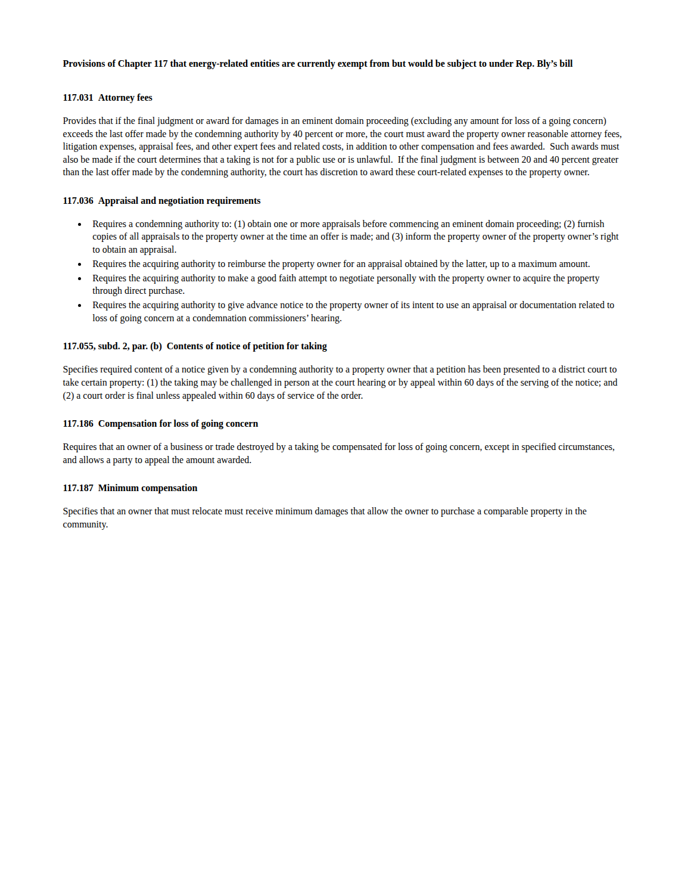Provisions of Chapter 117 that energy-related entities are currently exempt from but would be subject to under Rep. Bly’s bill
117.031 Attorney fees
Provides that if the final judgment or award for damages in an eminent domain proceeding (excluding any amount for loss of a going concern) exceeds the last offer made by the condemning authority by 40 percent or more, the court must award the property owner reasonable attorney fees, litigation expenses, appraisal fees, and other expert fees and related costs, in addition to other compensation and fees awarded. Such awards must also be made if the court determines that a taking is not for a public use or is unlawful. If the final judgment is between 20 and 40 percent greater than the last offer made by the condemning authority, the court has discretion to award these court-related expenses to the property owner.
117.036 Appraisal and negotiation requirements
Requires a condemning authority to: (1) obtain one or more appraisals before commencing an eminent domain proceeding; (2) furnish copies of all appraisals to the property owner at the time an offer is made; and (3) inform the property owner of the property owner’s right to obtain an appraisal.
Requires the acquiring authority to reimburse the property owner for an appraisal obtained by the latter, up to a maximum amount.
Requires the acquiring authority to make a good faith attempt to negotiate personally with the property owner to acquire the property through direct purchase.
Requires the acquiring authority to give advance notice to the property owner of its intent to use an appraisal or documentation related to loss of going concern at a condemnation commissioners’ hearing.
117.055, subd. 2, par. (b) Contents of notice of petition for taking
Specifies required content of a notice given by a condemning authority to a property owner that a petition has been presented to a district court to take certain property: (1) the taking may be challenged in person at the court hearing or by appeal within 60 days of the serving of the notice; and (2) a court order is final unless appealed within 60 days of service of the order.
117.186 Compensation for loss of going concern
Requires that an owner of a business or trade destroyed by a taking be compensated for loss of going concern, except in specified circumstances, and allows a party to appeal the amount awarded.
117.187 Minimum compensation
Specifies that an owner that must relocate must receive minimum damages that allow the owner to purchase a comparable property in the community.